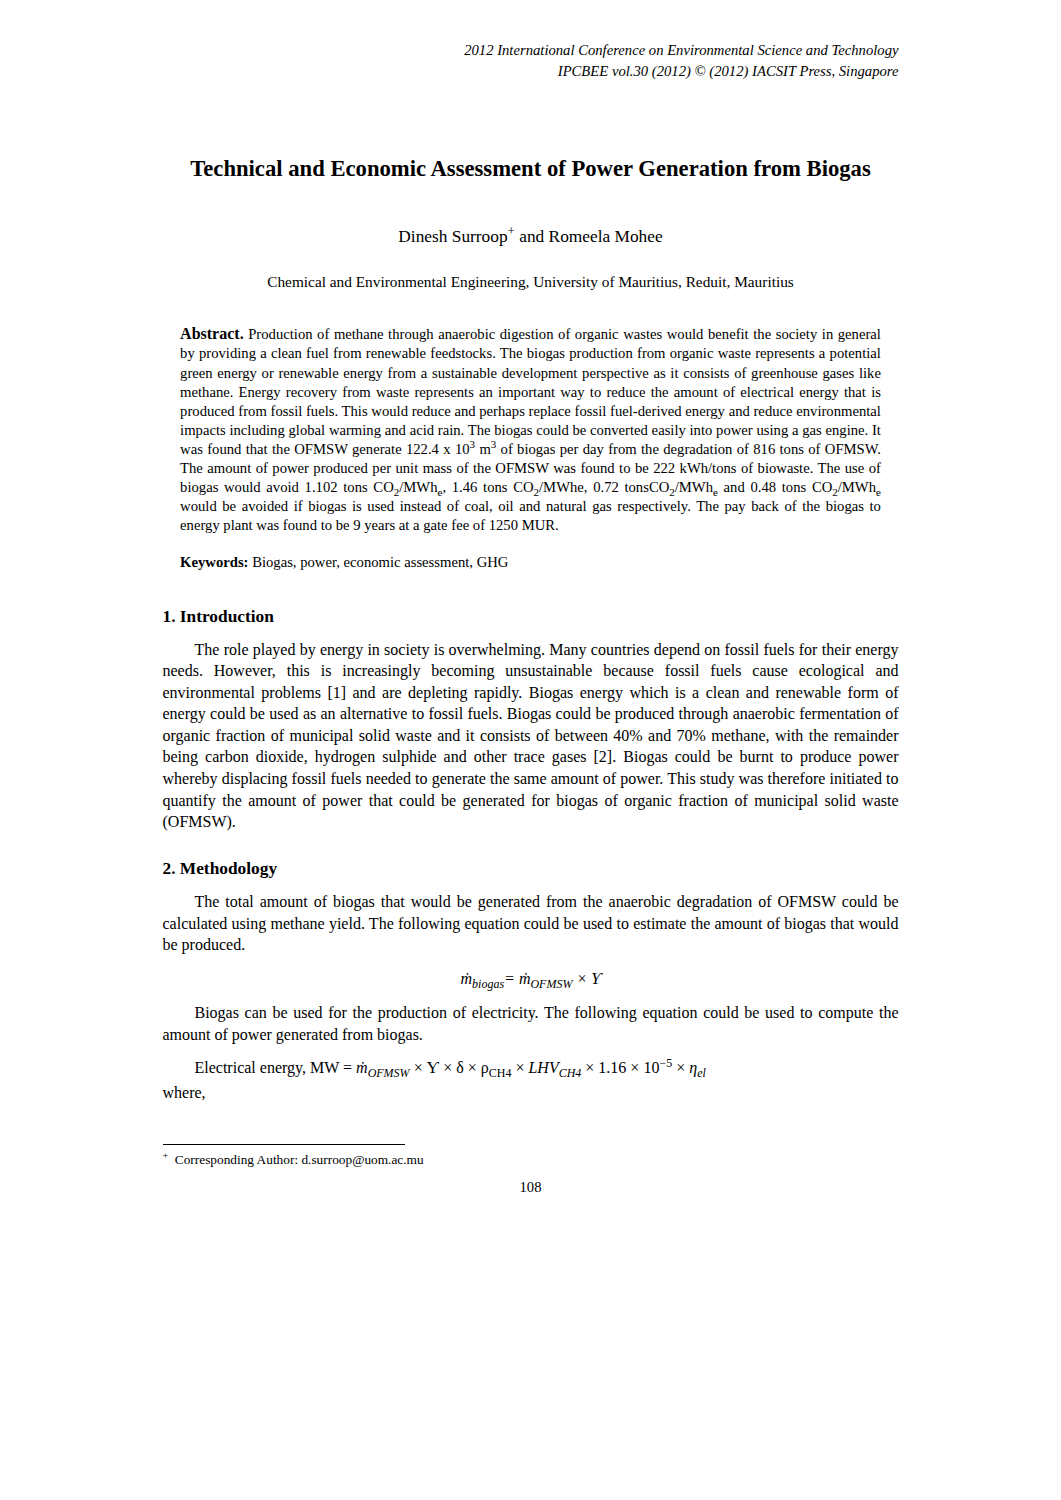2012 International Conference on Environmental Science and Technology
IPCBEE vol.30 (2012) © (2012) IACSIT Press, Singapore
Technical and Economic Assessment of Power Generation from Biogas
Dinesh Surroop+ and Romeela Mohee
Chemical and Environmental Engineering, University of Mauritius, Reduit, Mauritius
Abstract. Production of methane through anaerobic digestion of organic wastes would benefit the society in general by providing a clean fuel from renewable feedstocks. The biogas production from organic waste represents a potential green energy or renewable energy from a sustainable development perspective as it consists of greenhouse gases like methane. Energy recovery from waste represents an important way to reduce the amount of electrical energy that is produced from fossil fuels. This would reduce and perhaps replace fossil fuel-derived energy and reduce environmental impacts including global warming and acid rain. The biogas could be converted easily into power using a gas engine. It was found that the OFMSW generate 122.4 x 103 m3 of biogas per day from the degradation of 816 tons of OFMSW. The amount of power produced per unit mass of the OFMSW was found to be 222 kWh/tons of biowaste. The use of biogas would avoid 1.102 tons CO2/MWhe, 1.46 tons CO2/MWhe, 0.72 tonsCO2/MWhe and 0.48 tons CO2/MWhe would be avoided if biogas is used instead of coal, oil and natural gas respectively. The pay back of the biogas to energy plant was found to be 9 years at a gate fee of 1250 MUR.
Keywords: Biogas, power, economic assessment, GHG
1. Introduction
The role played by energy in society is overwhelming. Many countries depend on fossil fuels for their energy needs. However, this is increasingly becoming unsustainable because fossil fuels cause ecological and environmental problems [1] and are depleting rapidly. Biogas energy which is a clean and renewable form of energy could be used as an alternative to fossil fuels. Biogas could be produced through anaerobic fermentation of organic fraction of municipal solid waste and it consists of between 40% and 70% methane, with the remainder being carbon dioxide, hydrogen sulphide and other trace gases [2]. Biogas could be burnt to produce power whereby displacing fossil fuels needed to generate the same amount of power. This study was therefore initiated to quantify the amount of power that could be generated for biogas of organic fraction of municipal solid waste (OFMSW).
2. Methodology
The total amount of biogas that would be generated from the anaerobic degradation of OFMSW could be calculated using methane yield. The following equation could be used to estimate the amount of biogas that would be produced.
ṁbiogas= ṁOFMSW × Ƴ
Biogas can be used for the production of electricity. The following equation could be used to compute the amount of power generated from biogas.
Electrical energy, MW = ṁOFMSW × Ƴ × δ × ρCH4 × LHVCH4 × 1.16 × 10−5 × ηel
where,
+ Corresponding Author: d.surroop@uom.ac.mu
108